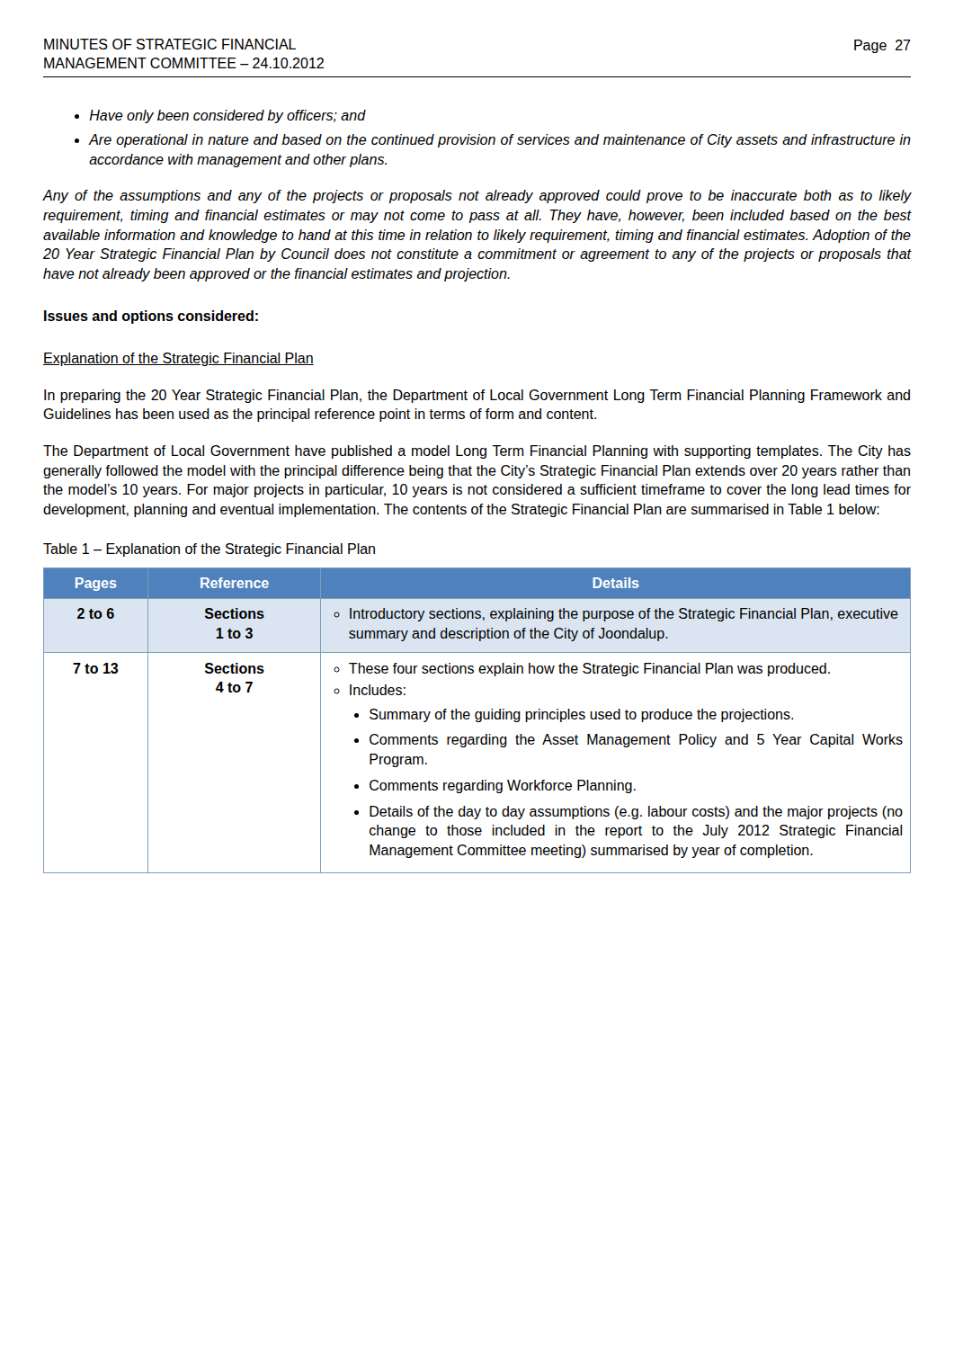Minutes of Strategic Financial
Management Committee – 24.10.2012
Page 27
Have only been considered by officers; and
Are operational in nature and based on the continued provision of services and maintenance of City assets and infrastructure in accordance with management and other plans.
Any of the assumptions and any of the projects or proposals not already approved could prove to be inaccurate both as to likely requirement, timing and financial estimates or may not come to pass at all. They have, however, been included based on the best available information and knowledge to hand at this time in relation to likely requirement, timing and financial estimates. Adoption of the 20 Year Strategic Financial Plan by Council does not constitute a commitment or agreement to any of the projects or proposals that have not already been approved or the financial estimates and projection.
Issues and options considered:
Explanation of the Strategic Financial Plan
In preparing the 20 Year Strategic Financial Plan, the Department of Local Government Long Term Financial Planning Framework and Guidelines has been used as the principal reference point in terms of form and content.
The Department of Local Government have published a model Long Term Financial Planning with supporting templates. The City has generally followed the model with the principal difference being that the City’s Strategic Financial Plan extends over 20 years rather than the model’s 10 years. For major projects in particular, 10 years is not considered a sufficient timeframe to cover the long lead times for development, planning and eventual implementation. The contents of the Strategic Financial Plan are summarised in Table 1 below:
Table 1 – Explanation of the Strategic Financial Plan
| Pages | Reference | Details |
| --- | --- | --- |
| 2 to 6 | Sections 1 to 3 | Introductory sections, explaining the purpose of the Strategic Financial Plan, executive summary and description of the City of Joondalup. |
| 7 to 13 | Sections 4 to 7 | These four sections explain how the Strategic Financial Plan was produced. Includes: Summary of the guiding principles used to produce the projections. Comments regarding the Asset Management Policy and 5 Year Capital Works Program. Comments regarding Workforce Planning. Details of the day to day assumptions (e.g. labour costs) and the major projects (no change to those included in the report to the July 2012 Strategic Financial Management Committee meeting) summarised by year of completion. |